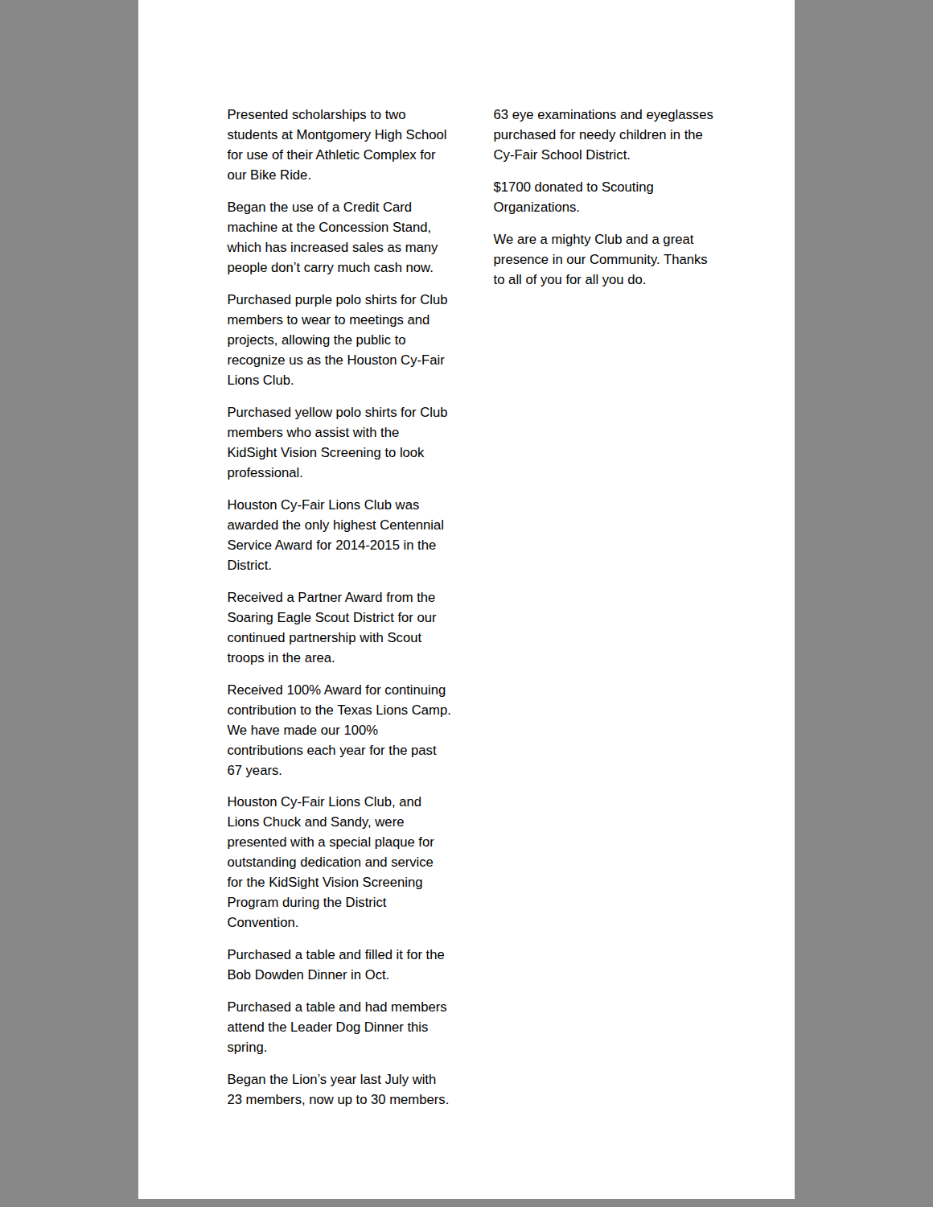Presented scholarships to two students at Montgomery High School for use of their Athletic Complex for our Bike Ride.
Began the use of a Credit Card machine at the Concession Stand, which has increased sales as many people don’t carry much cash now.
Purchased purple polo shirts for Club members to wear to meetings and projects, allowing the public to recognize us as the Houston Cy-Fair Lions Club.
Purchased yellow polo shirts for Club members who assist with the KidSight Vision Screening to look professional.
Houston Cy-Fair Lions Club was awarded the only highest Centennial Service Award for 2014-2015 in the District.
Received a Partner Award from the Soaring Eagle Scout District for our continued partnership with Scout troops in the area.
Received 100% Award for continuing contribution to the Texas Lions Camp. We have made our 100% contributions each year for the past 67 years.
Houston Cy-Fair Lions Club, and Lions Chuck and Sandy, were presented with a special plaque for outstanding dedication and service for the KidSight Vision Screening Program during the District Convention.
Purchased a table and filled it for the Bob Dowden Dinner in Oct.
Purchased a table and had members attend the Leader Dog Dinner this spring.
Began the Lion’s year last July with 23 members, now up to 30 members.
63 eye examinations and eyeglasses purchased for needy children in the Cy-Fair School District.
$1700 donated to Scouting Organizations.
We are a mighty Club and a great presence in our Community. Thanks to all of you for all you do.